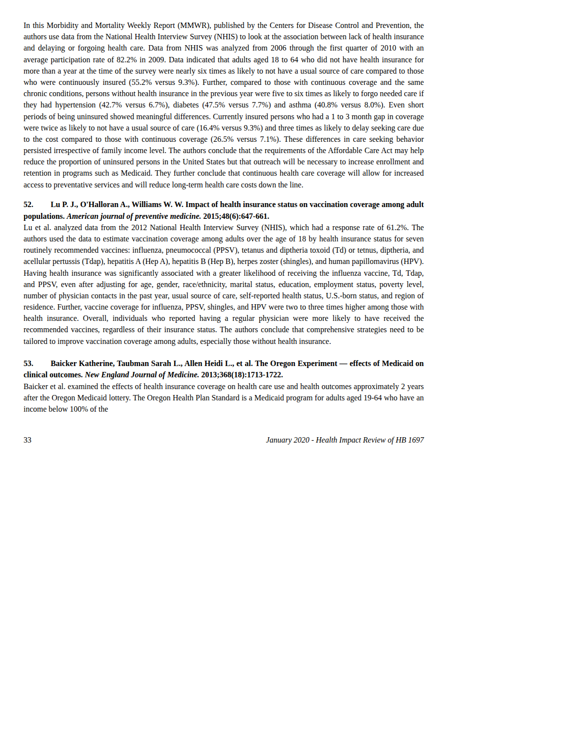In this Morbidity and Mortality Weekly Report (MMWR), published by the Centers for Disease Control and Prevention, the authors use data from the National Health Interview Survey (NHIS) to look at the association between lack of health insurance and delaying or forgoing health care. Data from NHIS was analyzed from 2006 through the first quarter of 2010 with an average participation rate of 82.2% in 2009. Data indicated that adults aged 18 to 64 who did not have health insurance for more than a year at the time of the survey were nearly six times as likely to not have a usual source of care compared to those who were continuously insured (55.2% versus 9.3%). Further, compared to those with continuous coverage and the same chronic conditions, persons without health insurance in the previous year were five to six times as likely to forgo needed care if they had hypertension (42.7% versus 6.7%), diabetes (47.5% versus 7.7%) and asthma (40.8% versus 8.0%). Even short periods of being uninsured showed meaningful differences. Currently insured persons who had a 1 to 3 month gap in coverage were twice as likely to not have a usual source of care (16.4% versus 9.3%) and three times as likely to delay seeking care due to the cost compared to those with continuous coverage (26.5% versus 7.1%). These differences in care seeking behavior persisted irrespective of family income level. The authors conclude that the requirements of the Affordable Care Act may help reduce the proportion of uninsured persons in the United States but that outreach will be necessary to increase enrollment and retention in programs such as Medicaid. They further conclude that continuous health care coverage will allow for increased access to preventative services and will reduce long-term health care costs down the line.
52. Lu P. J., O'Halloran A., Williams W. W. Impact of health insurance status on vaccination coverage among adult populations. American journal of preventive medicine. 2015;48(6):647-661.
Lu et al. analyzed data from the 2012 National Health Interview Survey (NHIS), which had a response rate of 61.2%. The authors used the data to estimate vaccination coverage among adults over the age of 18 by health insurance status for seven routinely recommended vaccines: influenza, pneumococcal (PPSV), tetanus and diptheria toxoid (Td) or tetnus, diptheria, and acellular pertussis (Tdap), hepatitis A (Hep A), hepatitis B (Hep B), herpes zoster (shingles), and human papillomavirus (HPV). Having health insurance was significantly associated with a greater likelihood of receiving the influenza vaccine, Td, Tdap, and PPSV, even after adjusting for age, gender, race/ethnicity, marital status, education, employment status, poverty level, number of physician contacts in the past year, usual source of care, self-reported health status, U.S.-born status, and region of residence. Further, vaccine coverage for influenza, PPSV, shingles, and HPV were two to three times higher among those with health insurance. Overall, individuals who reported having a regular physician were more likely to have received the recommended vaccines, regardless of their insurance status. The authors conclude that comprehensive strategies need to be tailored to improve vaccination coverage among adults, especially those without health insurance.
53. Baicker Katherine, Taubman Sarah L., Allen Heidi L., et al. The Oregon Experiment — effects of Medicaid on clinical outcomes. New England Journal of Medicine. 2013;368(18):1713-1722.
Baicker et al. examined the effects of health insurance coverage on health care use and health outcomes approximately 2 years after the Oregon Medicaid lottery. The Oregon Health Plan Standard is a Medicaid program for adults aged 19-64 who have an income below 100% of the
33 January 2020 - Health Impact Review of HB 1697